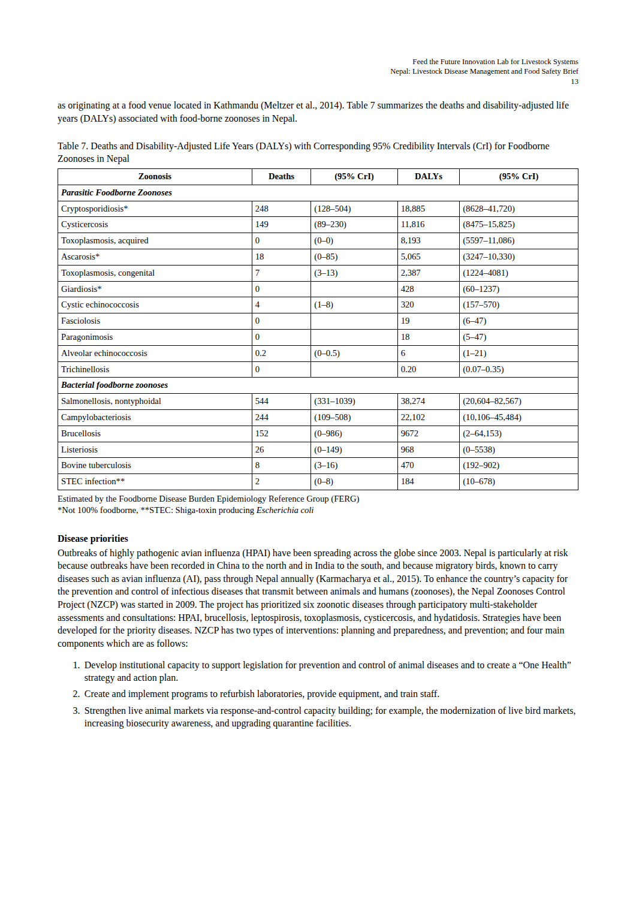Feed the Future Innovation Lab for Livestock Systems
Nepal: Livestock Disease Management and Food Safety Brief 13
as originating at a food venue located in Kathmandu (Meltzer et al., 2014). Table 7 summarizes the deaths and disability-adjusted life years (DALYs) associated with food-borne zoonoses in Nepal.
Table 7. Deaths and Disability-Adjusted Life Years (DALYs) with Corresponding 95% Credibility Intervals (CrI) for Foodborne Zoonoses in Nepal
| Zoonosis | Deaths | (95% CrI) | DALYs | (95% CrI) |
| --- | --- | --- | --- | --- |
| Parasitic Foodborne Zoonoses |
| Cryptosporidiosis* | 248 | (128–504) | 18,885 | (8628–41,720) |
| Cysticercosis | 149 | (89–230) | 11,816 | (8475–15,825) |
| Toxoplasmosis, acquired | 0 | (0–0) | 8,193 | (5597–11,086) |
| Ascarosis* | 18 | (0–85) | 5,065 | (3247–10,330) |
| Toxoplasmosis, congenital | 7 | (3–13) | 2,387 | (1224–4081) |
| Giardiosis* | 0 | | 428 | (60–1237) |
| Cystic echinococcosis | 4 | (1–8) | 320 | (157–570) |
| Fasciolosis | 0 | | 19 | (6–47) |
| Paragonimosis | 0 | | 18 | (5–47) |
| Alveolar echinococcosis | 0.2 | (0–0.5) | 6 | (1–21) |
| Trichinellosis | 0 | | 0.20 | (0.07–0.35) |
| Bacterial foodborne zoonoses |
| Salmonellosis, nontyphoidal | 544 | (331–1039) | 38,274 | (20,604–82,567) |
| Campylobacteriosis | 244 | (109–508) | 22,102 | (10,106–45,484) |
| Brucellosis | 152 | (0–986) | 9672 | (2–64,153) |
| Listeriosis | 26 | (0–149) | 968 | (0–5538) |
| Bovine tuberculosis | 8 | (3–16) | 470 | (192–902) |
| STEC infection** | 2 | (0–8) | 184 | (10–678) |
Estimated by the Foodborne Disease Burden Epidemiology Reference Group (FERG)
*Not 100% foodborne, **STEC: Shiga-toxin producing Escherichia coli
Disease priorities
Outbreaks of highly pathogenic avian influenza (HPAI) have been spreading across the globe since 2003. Nepal is particularly at risk because outbreaks have been recorded in China to the north and in India to the south, and because migratory birds, known to carry diseases such as avian influenza (AI), pass through Nepal annually (Karmacharya et al., 2015). To enhance the country’s capacity for the prevention and control of infectious diseases that transmit between animals and humans (zoonoses), the Nepal Zoonoses Control Project (NZCP) was started in 2009. The project has prioritized six zoonotic diseases through participatory multi-stakeholder assessments and consultations: HPAI, brucellosis, leptospirosis, toxoplasmosis, cysticercosis, and hydatidosis. Strategies have been developed for the priority diseases. NZCP has two types of interventions: planning and preparedness, and prevention; and four main components which are as follows:
Develop institutional capacity to support legislation for prevention and control of animal diseases and to create a “One Health” strategy and action plan.
Create and implement programs to refurbish laboratories, provide equipment, and train staff.
Strengthen live animal markets via response-and-control capacity building; for example, the modernization of live bird markets, increasing biosecurity awareness, and upgrading quarantine facilities.